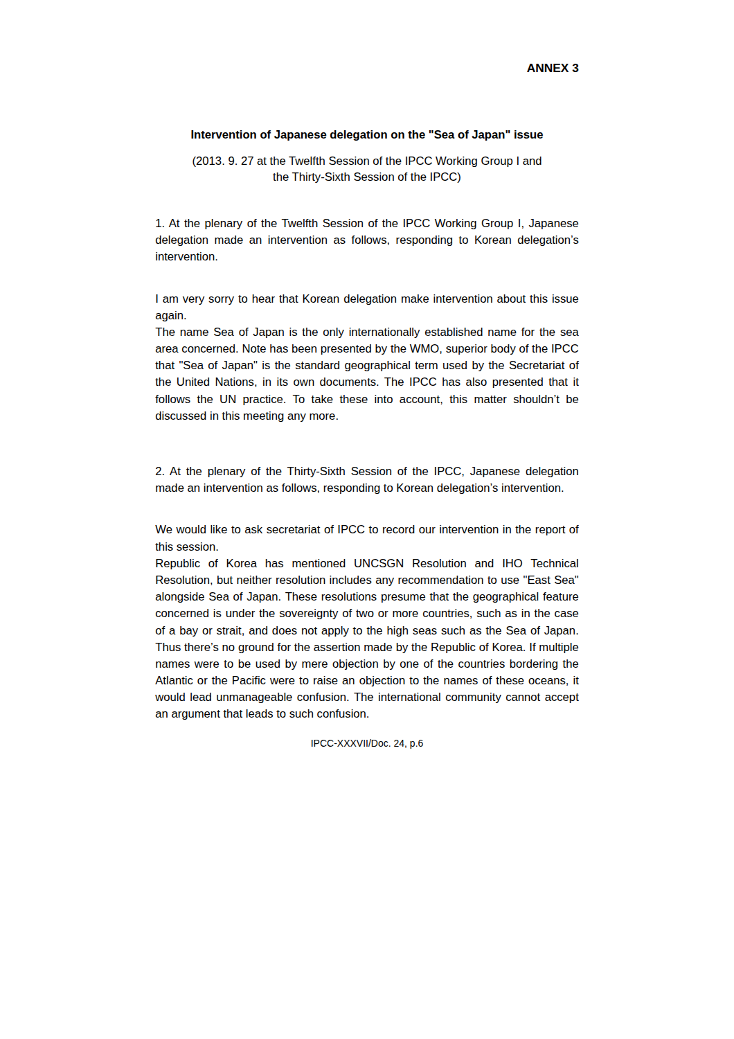ANNEX 3
Intervention of Japanese delegation on the "Sea of Japan" issue
(2013. 9. 27 at the Twelfth Session of the IPCC Working Group I and
the Thirty-Sixth Session of the IPCC)
1. At the plenary of the Twelfth Session of the IPCC Working Group I, Japanese delegation made an intervention as follows, responding to Korean delegation’s intervention.
I am very sorry to hear that Korean delegation make intervention about this issue again.
The name Sea of Japan is the only internationally established name for the sea area concerned. Note has been presented by the WMO, superior body of the IPCC that "Sea of Japan" is the standard geographical term used by the Secretariat of the United Nations, in its own documents. The IPCC has also presented that it follows the UN practice. To take these into account, this matter shouldn’t be discussed in this meeting any more.
2. At the plenary of the Thirty-Sixth Session of the IPCC, Japanese delegation made an intervention as follows, responding to Korean delegation’s intervention.
We would like to ask secretariat of IPCC to record our intervention in the report of this session.
Republic of Korea has mentioned UNCSGN Resolution and IHO Technical Resolution, but neither resolution includes any recommendation to use "East Sea" alongside Sea of Japan. These resolutions presume that the geographical feature concerned is under the sovereignty of two or more countries, such as in the case of a bay or strait, and does not apply to the high seas such as the Sea of Japan. Thus there’s no ground for the assertion made by the Republic of Korea. If multiple names were to be used by mere objection by one of the countries bordering the Atlantic or the Pacific were to raise an objection to the names of these oceans, it would lead unmanageable confusion. The international community cannot accept an argument that leads to such confusion.
IPCC-XXXVII/Doc. 24, p.6